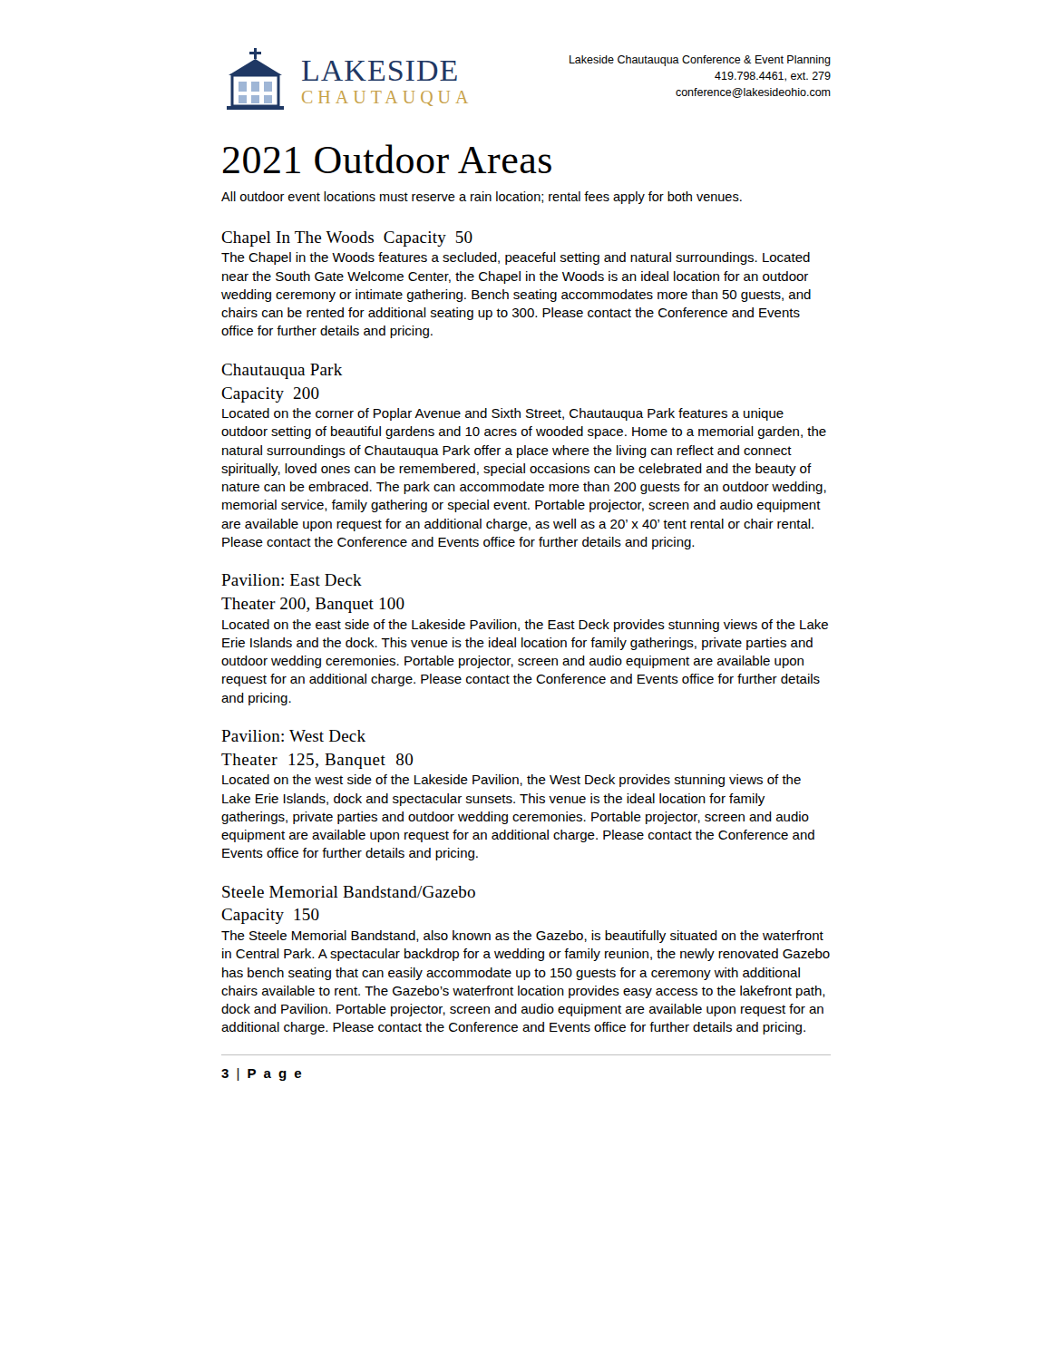LAKESIDE CHAUTAUQUA
Lakeside Chautauqua Conference & Event Planning
419.798.4461, ext. 279
conference@lakesideohio.com
2021 Outdoor Areas
All outdoor event locations must reserve a rain location; rental fees apply for both venues.
Chapel In The Woods Capacity 50
The Chapel in the Woods features a secluded, peaceful setting and natural surroundings. Located near the South Gate Welcome Center, the Chapel in the Woods is an ideal location for an outdoor wedding ceremony or intimate gathering. Bench seating accommodates more than 50 guests, and chairs can be rented for additional seating up to 300. Please contact the Conference and Events office for further details and pricing.
Chautauqua Park
Capacity 200
Located on the corner of Poplar Avenue and Sixth Street, Chautauqua Park features a unique outdoor setting of beautiful gardens and 10 acres of wooded space. Home to a memorial garden, the natural surroundings of Chautauqua Park offer a place where the living can reflect and connect spiritually, loved ones can be remembered, special occasions can be celebrated and the beauty of nature can be embraced. The park can accommodate more than 200 guests for an outdoor wedding, memorial service, family gathering or special event. Portable projector, screen and audio equipment are available upon request for an additional charge, as well as a 20’ x 40’ tent rental or chair rental. Please contact the Conference and Events office for further details and pricing.
Pavilion: East Deck
Theater 200, Banquet 100
Located on the east side of the Lakeside Pavilion, the East Deck provides stunning views of the Lake Erie Islands and the dock. This venue is the ideal location for family gatherings, private parties and outdoor wedding ceremonies. Portable projector, screen and audio equipment are available upon request for an additional charge. Please contact the Conference and Events office for further details and pricing.
Pavilion: West Deck
Theater 125, Banquet 80
Located on the west side of the Lakeside Pavilion, the West Deck provides stunning views of the Lake Erie Islands, dock and spectacular sunsets. This venue is the ideal location for family gatherings, private parties and outdoor wedding ceremonies. Portable projector, screen and audio equipment are available upon request for an additional charge. Please contact the Conference and Events office for further details and pricing.
Steele Memorial Bandstand/Gazebo
Capacity 150
The Steele Memorial Bandstand, also known as the Gazebo, is beautifully situated on the waterfront in Central Park. A spectacular backdrop for a wedding or family reunion, the newly renovated Gazebo has bench seating that can easily accommodate up to 150 guests for a ceremony with additional chairs available to rent. The Gazebo’s waterfront location provides easy access to the lakefront path, dock and Pavilion. Portable projector, screen and audio equipment are available upon request for an additional charge. Please contact the Conference and Events office for further details and pricing.
3 | P a g e